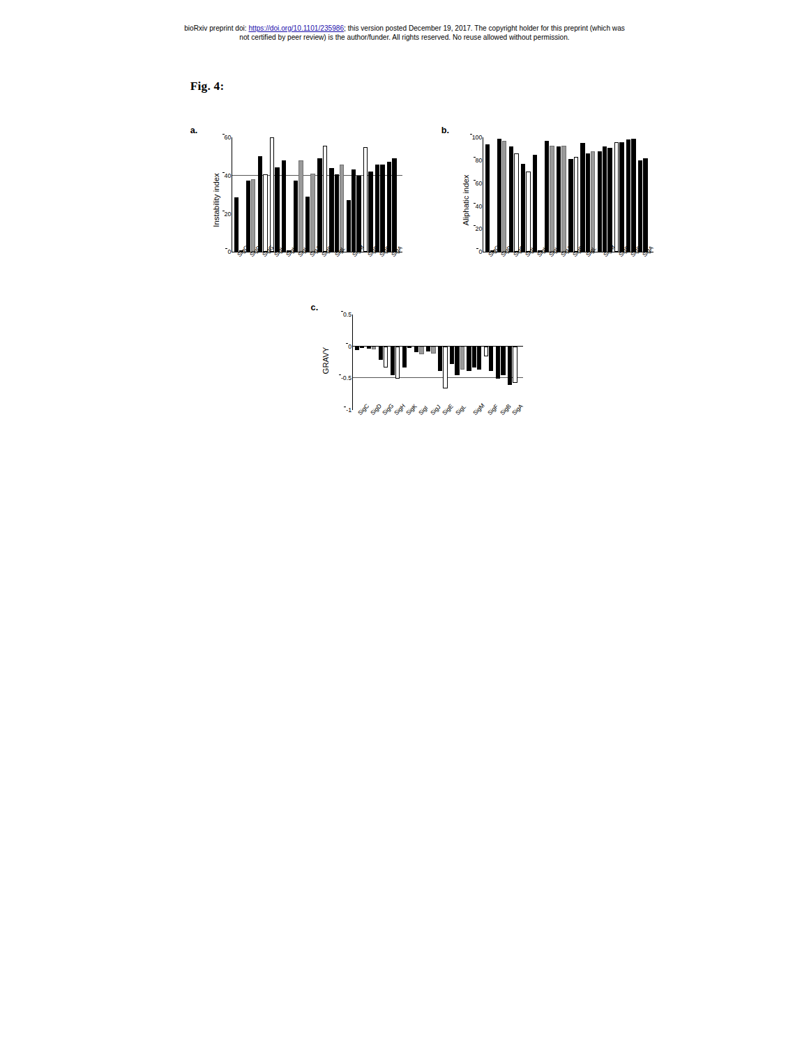bioRxiv preprint doi: https://doi.org/10.1101/235986; this version posted December 19, 2017. The copyright holder for this preprint (which was
not certified by peer review) is the author/funder. All rights reserved. No reuse allowed without permission.
Fig. 4:
a.
Instability index
60
40
20
0
SigC
SigD
SigG
SigH
SigK
SigI
SigJ
SigE
SigL
SigM
SigF
SigB
SigA
b.
Aliphatic index
100
80
60
40
20
0
SigC
SigD
SigG
SigH
SigK
SigI
SigJ
SigE
SigL
SigM
SigF
SigB
SigA
c.
GRAVY
0.5
0
-0.5
-1
SigC
SigD
SigG
SigH
SigK
SigI
SigJ
SigE
SigL
SigM
SigF
SigB
SigA